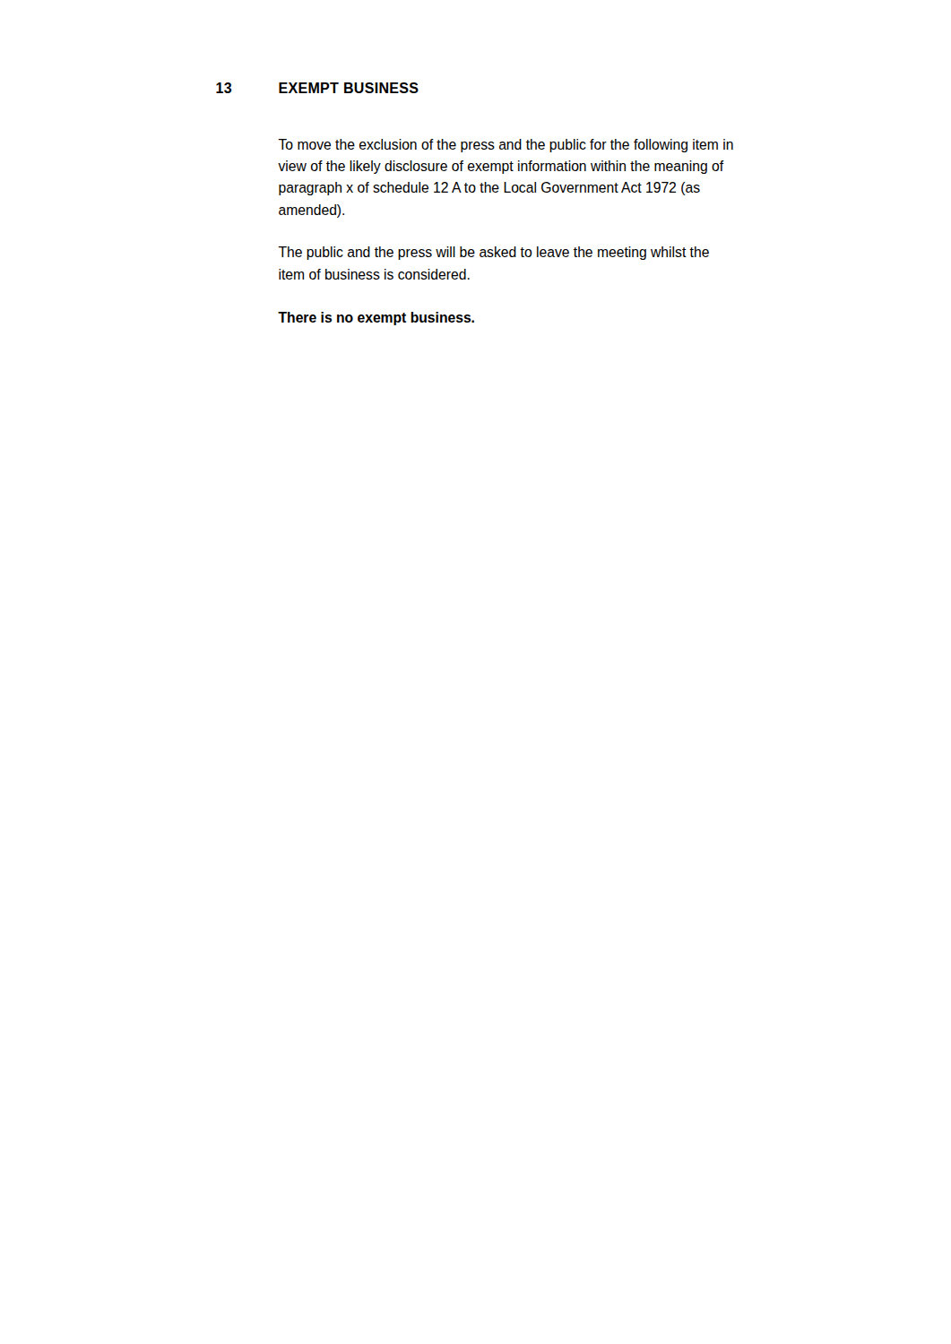13
EXEMPT BUSINESS
To move the exclusion of the press and the public for the following item in view of the likely disclosure of exempt information within the meaning of paragraph x of schedule 12 A to the Local Government Act 1972 (as amended).
The public and the press will be asked to leave the meeting whilst the item of business is considered.
There is no exempt business.